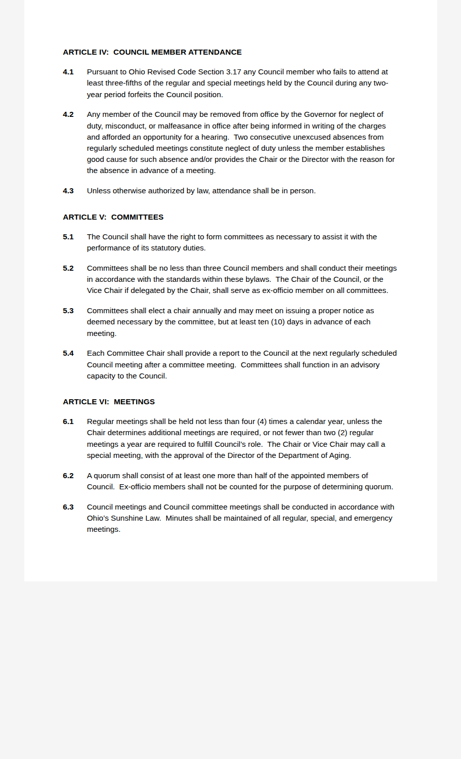ARTICLE IV: COUNCIL MEMBER ATTENDANCE
4.1
Pursuant to Ohio Revised Code Section 3.17 any Council member who fails to attend at least three-fifths of the regular and special meetings held by the Council during any two-year period forfeits the Council position.
4.2
Any member of the Council may be removed from office by the Governor for neglect of duty, misconduct, or malfeasance in office after being informed in writing of the charges and afforded an opportunity for a hearing. Two consecutive unexcused absences from regularly scheduled meetings constitute neglect of duty unless the member establishes good cause for such absence and/or provides the Chair or the Director with the reason for the absence in advance of a meeting.
4.3
Unless otherwise authorized by law, attendance shall be in person.
ARTICLE V: COMMITTEES
5.1
The Council shall have the right to form committees as necessary to assist it with the performance of its statutory duties.
5.2
Committees shall be no less than three Council members and shall conduct their meetings in accordance with the standards within these bylaws. The Chair of the Council, or the Vice Chair if delegated by the Chair, shall serve as ex-officio member on all committees.
5.3
Committees shall elect a chair annually and may meet on issuing a proper notice as deemed necessary by the committee, but at least ten (10) days in advance of each meeting.
5.4
Each Committee Chair shall provide a report to the Council at the next regularly scheduled Council meeting after a committee meeting. Committees shall function in an advisory capacity to the Council.
ARTICLE VI: MEETINGS
6.1
Regular meetings shall be held not less than four (4) times a calendar year, unless the Chair determines additional meetings are required, or not fewer than two (2) regular meetings a year are required to fulfill Council’s role. The Chair or Vice Chair may call a special meeting, with the approval of the Director of the Department of Aging.
6.2
A quorum shall consist of at least one more than half of the appointed members of Council. Ex-officio members shall not be counted for the purpose of determining quorum.
6.3
Council meetings and Council committee meetings shall be conducted in accordance with Ohio’s Sunshine Law. Minutes shall be maintained of all regular, special, and emergency meetings.